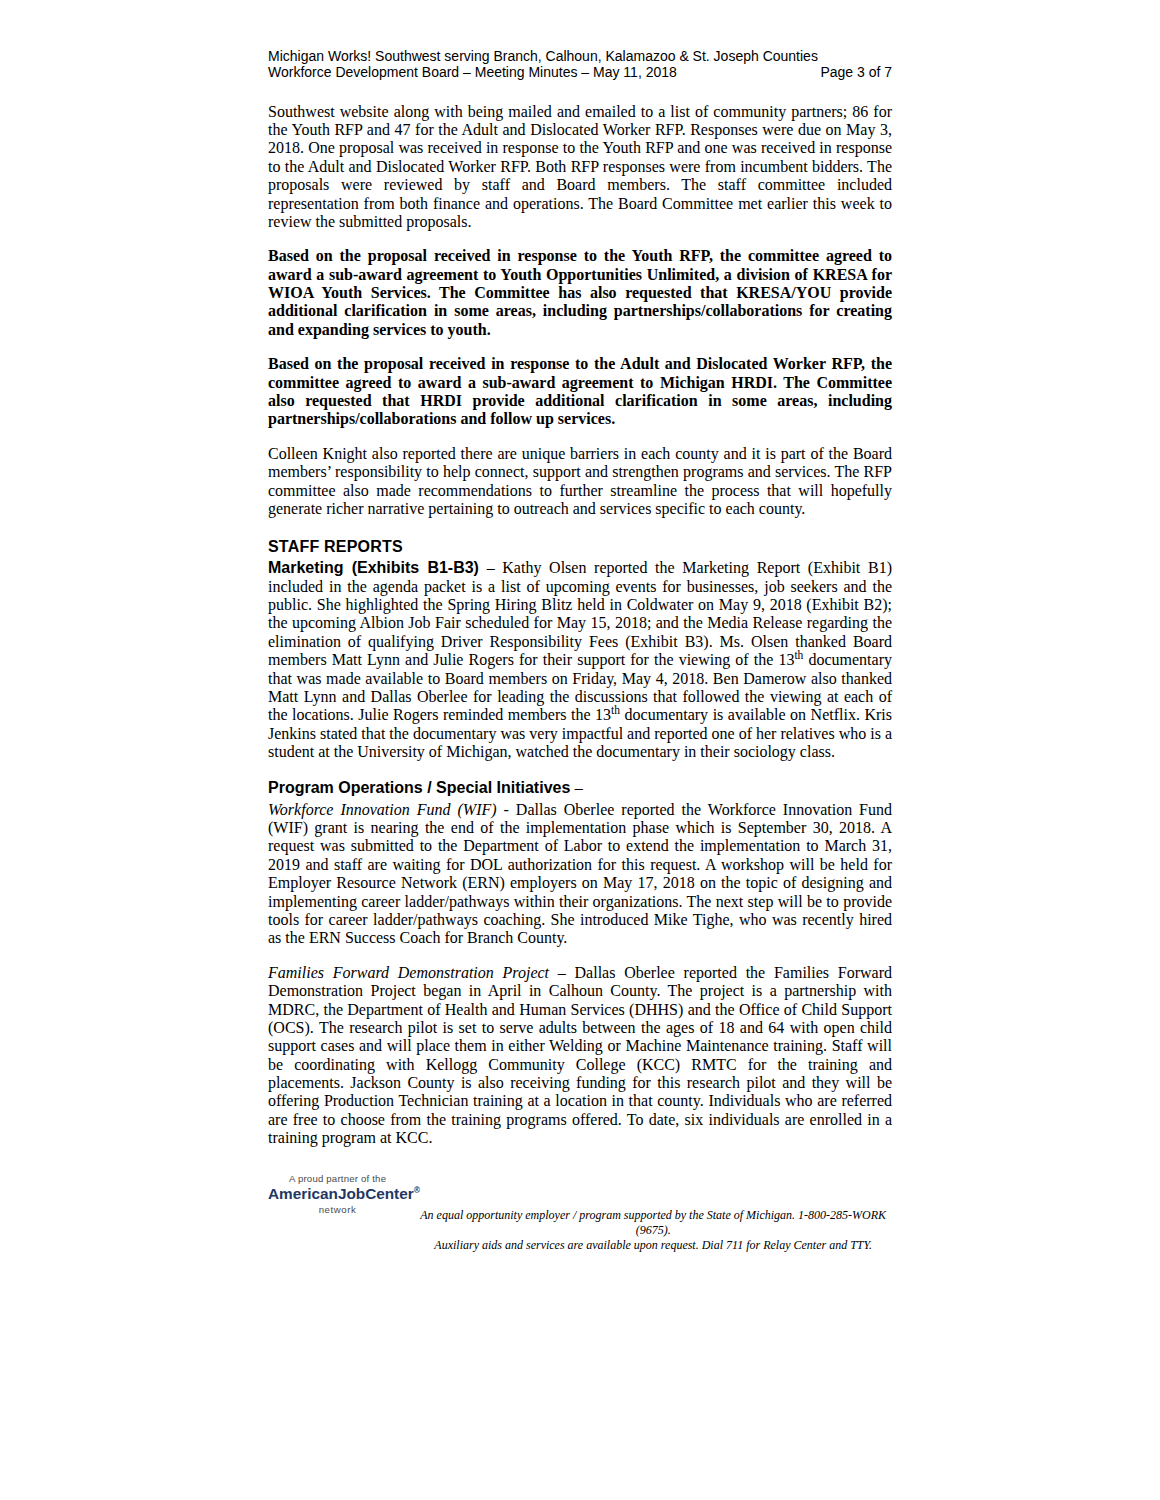Michigan Works! Southwest serving Branch, Calhoun, Kalamazoo & St. Joseph Counties
Workforce Development Board – Meeting Minutes – May 11, 2018
Page 3 of 7
Southwest website along with being mailed and emailed to a list of community partners; 86 for the Youth RFP and 47 for the Adult and Dislocated Worker RFP. Responses were due on May 3, 2018. One proposal was received in response to the Youth RFP and one was received in response to the Adult and Dislocated Worker RFP. Both RFP responses were from incumbent bidders. The proposals were reviewed by staff and Board members. The staff committee included representation from both finance and operations. The Board Committee met earlier this week to review the submitted proposals.
Based on the proposal received in response to the Youth RFP, the committee agreed to award a sub-award agreement to Youth Opportunities Unlimited, a division of KRESA for WIOA Youth Services. The Committee has also requested that KRESA/YOU provide additional clarification in some areas, including partnerships/collaborations for creating and expanding services to youth.
Based on the proposal received in response to the Adult and Dislocated Worker RFP, the committee agreed to award a sub-award agreement to Michigan HRDI. The Committee also requested that HRDI provide additional clarification in some areas, including partnerships/collaborations and follow up services.
Colleen Knight also reported there are unique barriers in each county and it is part of the Board members’ responsibility to help connect, support and strengthen programs and services. The RFP committee also made recommendations to further streamline the process that will hopefully generate richer narrative pertaining to outreach and services specific to each county.
Staff Reports
Marketing (Exhibits B1-B3) – Kathy Olsen reported the Marketing Report (Exhibit B1) included in the agenda packet is a list of upcoming events for businesses, job seekers and the public. She highlighted the Spring Hiring Blitz held in Coldwater on May 9, 2018 (Exhibit B2); the upcoming Albion Job Fair scheduled for May 15, 2018; and the Media Release regarding the elimination of qualifying Driver Responsibility Fees (Exhibit B3). Ms. Olsen thanked Board members Matt Lynn and Julie Rogers for their support for the viewing of the 13th documentary that was made available to Board members on Friday, May 4, 2018. Ben Damerow also thanked Matt Lynn and Dallas Oberlee for leading the discussions that followed the viewing at each of the locations. Julie Rogers reminded members the 13th documentary is available on Netflix. Kris Jenkins stated that the documentary was very impactful and reported one of her relatives who is a student at the University of Michigan, watched the documentary in their sociology class.
Program Operations / Special Initiatives –
Workforce Innovation Fund (WIF) - Dallas Oberlee reported the Workforce Innovation Fund (WIF) grant is nearing the end of the implementation phase which is September 30, 2018. A request was submitted to the Department of Labor to extend the implementation to March 31, 2019 and staff are waiting for DOL authorization for this request. A workshop will be held for Employer Resource Network (ERN) employers on May 17, 2018 on the topic of designing and implementing career ladder/pathways within their organizations. The next step will be to provide tools for career ladder/pathways coaching. She introduced Mike Tighe, who was recently hired as the ERN Success Coach for Branch County.
Families Forward Demonstration Project – Dallas Oberlee reported the Families Forward Demonstration Project began in April in Calhoun County. The project is a partnership with MDRC, the Department of Health and Human Services (DHHS) and the Office of Child Support (OCS). The research pilot is set to serve adults between the ages of 18 and 64 with open child support cases and will place them in either Welding or Machine Maintenance training. Staff will be coordinating with Kellogg Community College (KCC) RMTC for the training and placements. Jackson County is also receiving funding for this research pilot and they will be offering Production Technician training at a location in that county. Individuals who are referred are free to choose from the training programs offered. To date, six individuals are enrolled in a training program at KCC.
A proud partner of the AmericanJob Center® network
An equal opportunity employer / program supported by the State of Michigan. 1-800-285-WORK (9675). Auxiliary aids and services are available upon request. Dial 711 for Relay Center and TTY.